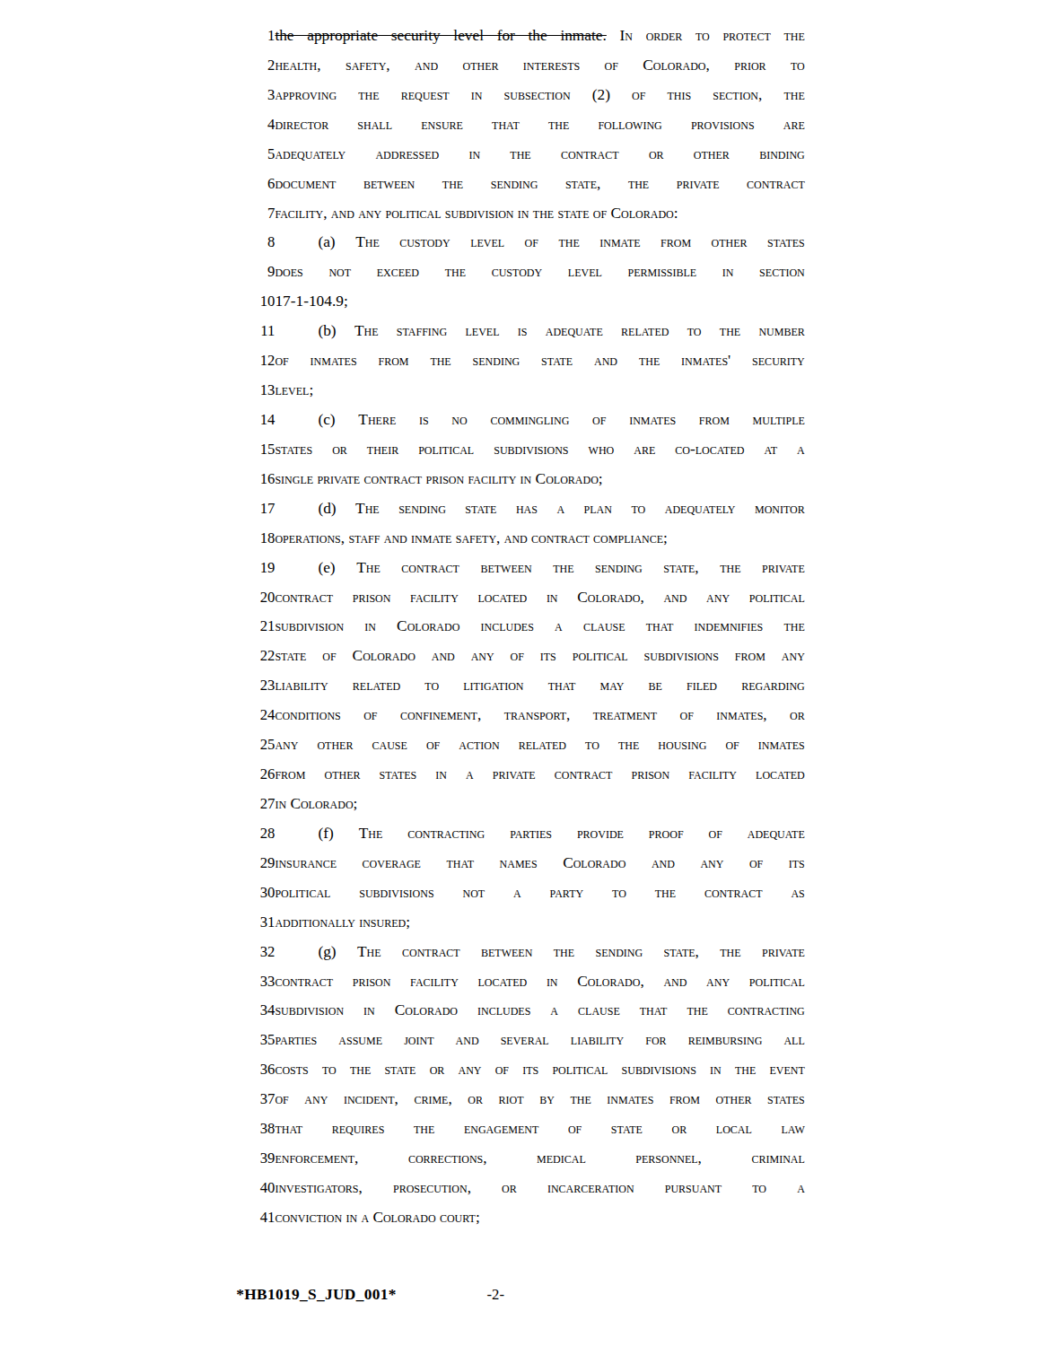| 1 | the appropriate security level for the inmate. In order to protect the |
| 2 | health, safety, and other interests of Colorado, prior to |
| 3 | approving the request in subsection (2) of this section, the |
| 4 | director shall ensure that the following provisions are |
| 5 | adequately addressed in the contract or other binding |
| 6 | document between the sending state, the private contract |
| 7 | facility, and any political subdivision in the state of Colorado: |
| 8 | (a) The custody level of the inmate from other states |
| 9 | does not exceed the custody level permissible in section |
| 10 | 17-1-104.9; |
| 11 | (b) The staffing level is adequate related to the number |
| 12 | of inmates from the sending state and the inmates' security |
| 13 | level; |
| 14 | (c) There is no commingling of inmates from multiple |
| 15 | states or their political subdivisions who are co-located at a |
| 16 | single private contract prison facility in Colorado; |
| 17 | (d) The sending state has a plan to adequately monitor |
| 18 | operations, staff and inmate safety, and contract compliance; |
| 19 | (e) The contract between the sending state, the private |
| 20 | contract prison facility located in Colorado, and any political |
| 21 | subdivision in Colorado includes a clause that indemnifies the |
| 22 | state of Colorado and any of its political subdivisions from any |
| 23 | liability related to litigation that may be filed regarding |
| 24 | conditions of confinement, transport, treatment of inmates, or |
| 25 | any other cause of action related to the housing of inmates |
| 26 | from other states in a private contract prison facility located |
| 27 | in Colorado; |
| 28 | (f) The contracting parties provide proof of adequate |
| 29 | insurance coverage that names Colorado and any of its |
| 30 | political subdivisions not a party to the contract as |
| 31 | additionally insured; |
| 32 | (g) The contract between the sending state, the private |
| 33 | contract prison facility located in Colorado, and any political |
| 34 | subdivision in Colorado includes a clause that the contracting |
| 35 | parties assume joint and several liability for reimbursing all |
| 36 | costs to the state or any of its political subdivisions in the event |
| 37 | of any incident, crime, or riot by the inmates from other states |
| 38 | that requires the engagement of state or local law |
| 39 | enforcement, corrections, medical personnel, criminal |
| 40 | investigators, prosecution, or incarceration pursuant to a |
| 41 | conviction in a Colorado court; |
*HB1019_S_JUD_001* -2-